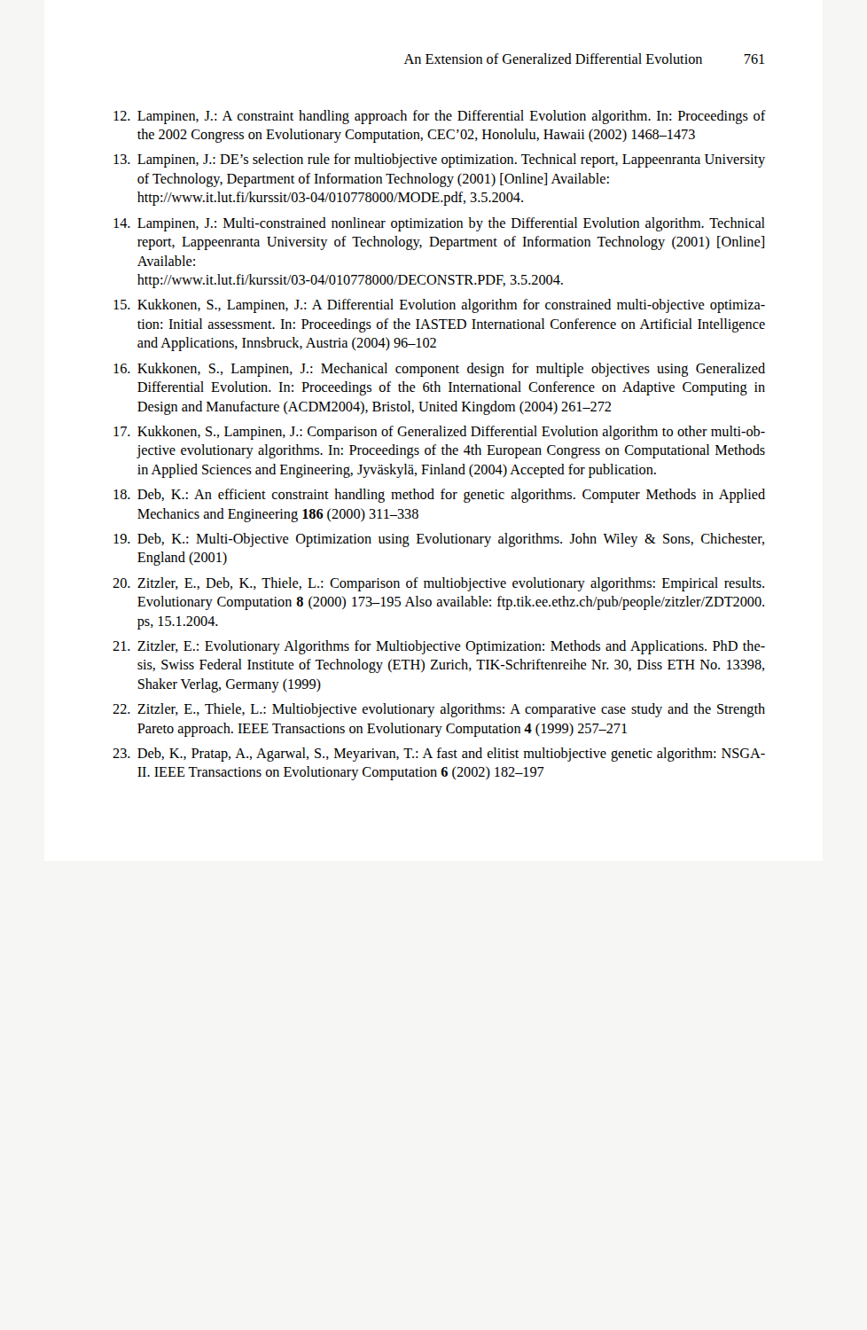An Extension of Generalized Differential Evolution 761
Lampinen, J.: A constraint handling approach for the Differential Evolution algorithm. In: Proceedings of the 2002 Congress on Evolutionary Computation, CEC’02, Honolulu, Hawaii (2002) 1468–1473
Lampinen, J.: DE’s selection rule for multiobjective optimization. Technical report, Lappeenranta University of Technology, Department of Information Technology (2001) [Online] Available:
http://www.it.lut.fi/kurssit/03-04/010778000/MODE.pdf, 3.5.2004.
Lampinen, J.: Multi-constrained nonlinear optimization by the Differential Evolution algorithm. Technical report, Lappeenranta University of Technology, Department of Information Technology (2001) [Online] Available:
http://www.it.lut.fi/kurssit/03-04/010778000/DECONSTR.PDF, 3.5.2004.
Kukkonen, S., Lampinen, J.: A Differential Evolution algorithm for constrained multi-objective optimization: Initial assessment. In: Proceedings of the IASTED International Conference on Artificial Intelligence and Applications, Innsbruck, Austria (2004) 96–102
Kukkonen, S., Lampinen, J.: Mechanical component design for multiple objectives using Generalized Differential Evolution. In: Proceedings of the 6th International Conference on Adaptive Computing in Design and Manufacture (ACDM2004), Bristol, United Kingdom (2004) 261–272
Kukkonen, S., Lampinen, J.: Comparison of Generalized Differential Evolution algorithm to other multi-objective evolutionary algorithms. In: Proceedings of the 4th European Congress on Computational Methods in Applied Sciences and Engineering, Jyväskylä, Finland (2004) Accepted for publication.
Deb, K.: An efficient constraint handling method for genetic algorithms. Computer Methods in Applied Mechanics and Engineering 186 (2000) 311–338
Deb, K.: Multi-Objective Optimization using Evolutionary algorithms. John Wiley & Sons, Chichester, England (2001)
Zitzler, E., Deb, K., Thiele, L.: Comparison of multiobjective evolutionary algorithms: Empirical results. Evolutionary Computation 8 (2000) 173–195 Also available: ftp.tik.ee.ethz.ch/pub/people/zitzler/ZDT2000.ps, 15.1.2004.
Zitzler, E.: Evolutionary Algorithms for Multiobjective Optimization: Methods and Applications. PhD thesis, Swiss Federal Institute of Technology (ETH) Zurich, TIK-Schriftenreihe Nr. 30, Diss ETH No. 13398, Shaker Verlag, Germany (1999)
Zitzler, E., Thiele, L.: Multiobjective evolutionary algorithms: A comparative case study and the Strength Pareto approach. IEEE Transactions on Evolutionary Computation 4 (1999) 257–271
Deb, K., Pratap, A., Agarwal, S., Meyarivan, T.: A fast and elitist multiobjective genetic algorithm: NSGA-II. IEEE Transactions on Evolutionary Computation 6 (2002) 182–197